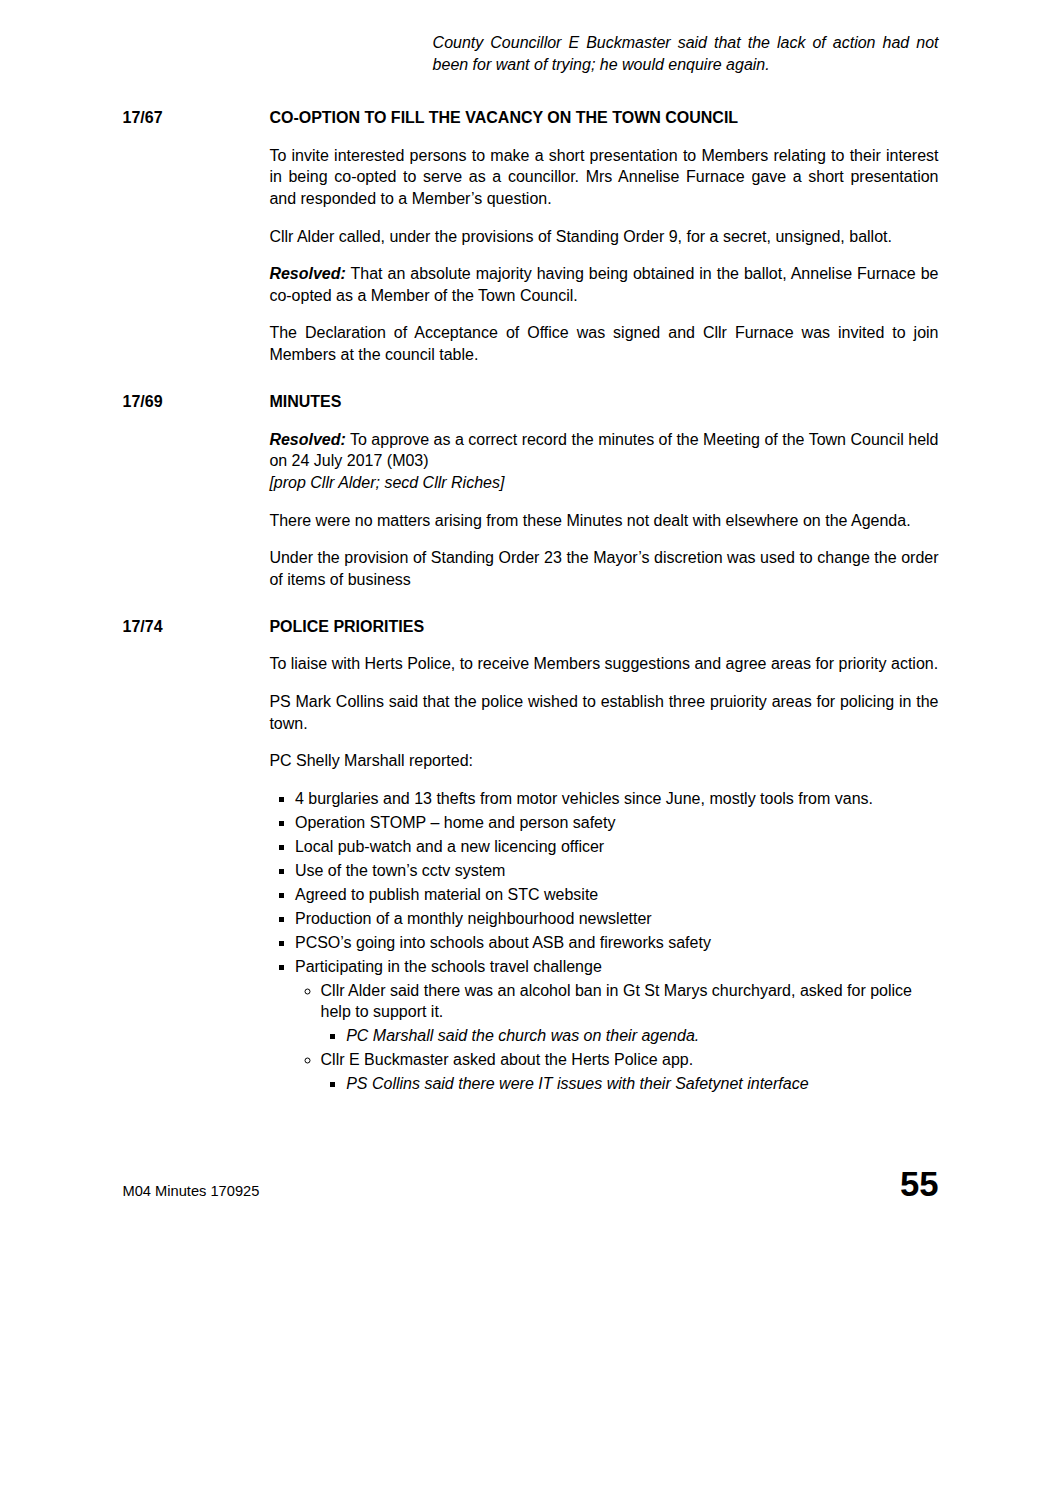County Councillor E Buckmaster said that the lack of action had not been for want of trying; he would enquire again.
17/67
Co-option to fill the vacancy on the Town Council
To invite interested persons to make a short presentation to Members relating to their interest in being co-opted to serve as a councillor. Mrs Annelise Furnace gave a short presentation and responded to a Member’s question.
Cllr Alder called, under the provisions of Standing Order 9, for a secret, unsigned, ballot.
Resolved: That an absolute majority having being obtained in the ballot, Annelise Furnace be co-opted as a Member of the Town Council.
The Declaration of Acceptance of Office was signed and Cllr Furnace was invited to join Members at the council table.
17/69
Minutes
Resolved: To approve as a correct record the minutes of the Meeting of the Town Council held on 24 July 2017 (M03)
[prop Cllr Alder; secd Cllr Riches]
There were no matters arising from these Minutes not dealt with elsewhere on the Agenda.
Under the provision of Standing Order 23 the Mayor’s discretion was used to change the order of items of business
17/74
Police Priorities
To liaise with Herts Police, to receive Members suggestions and agree areas for priority action.
PS Mark Collins said that the police wished to establish three pruiority areas for policing in the town.
PC Shelly Marshall reported:
4 burglaries and 13 thefts from motor vehicles since June, mostly tools from vans.
Operation STOMP – home and person safety
Local pub-watch and a new licencing officer
Use of the town’s cctv system
Agreed to publish material on STC website
Production of a monthly neighbourhood newsletter
PCSO’s going into schools about ASB and fireworks safety
Participating in the schools travel challenge
Cllr Alder said there was an alcohol ban in Gt St Marys churchyard, asked for police help to support it.
PC Marshall said the church was on their agenda.
Cllr E Buckmaster asked about the Herts Police app.
PS Collins said there were IT issues with their Safetynet interface
M04 Minutes 170925
55